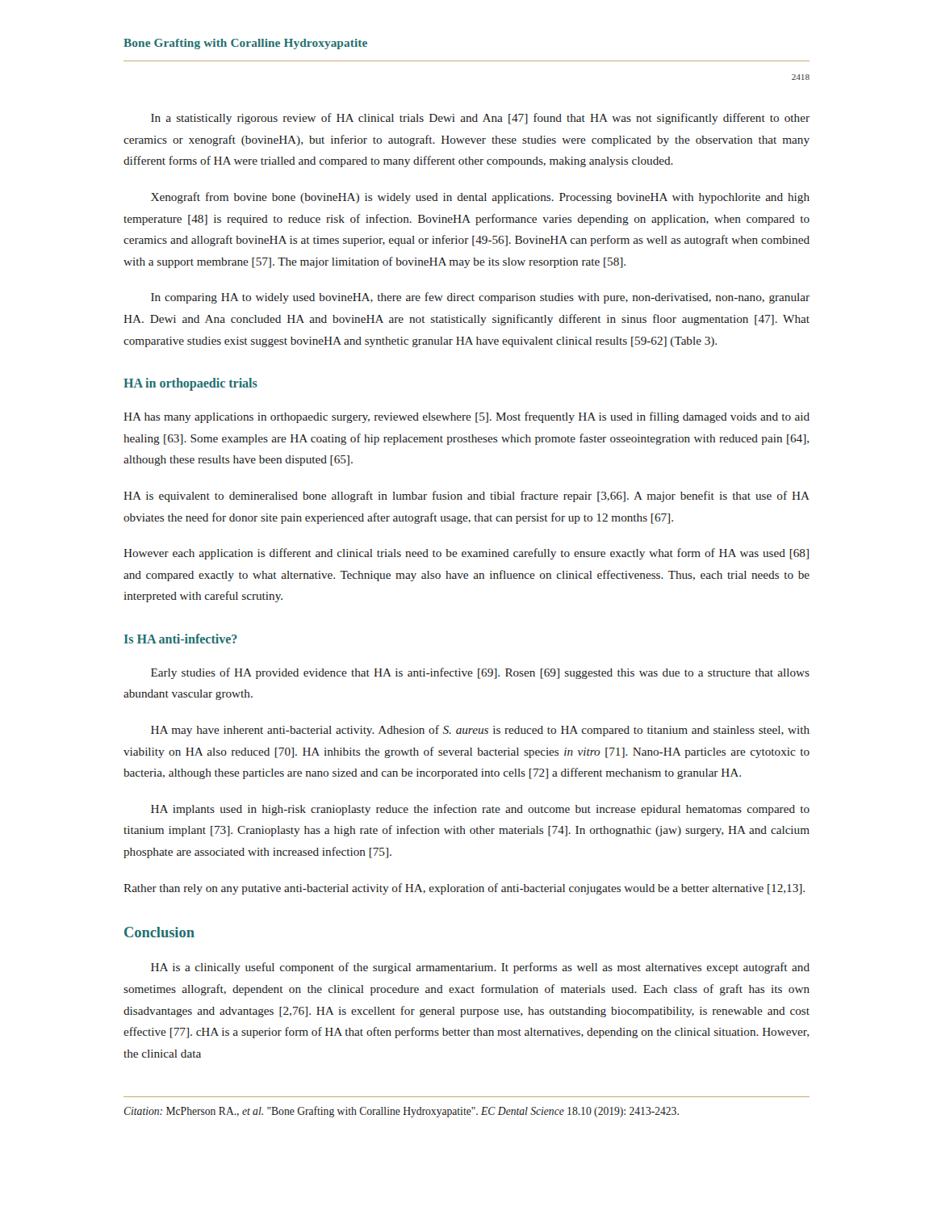Bone Grafting with Coralline Hydroxyapatite
2418
In a statistically rigorous review of HA clinical trials Dewi and Ana [47] found that HA was not significantly different to other ceramics or xenograft (bovineHA), but inferior to autograft. However these studies were complicated by the observation that many different forms of HA were trialled and compared to many different other compounds, making analysis clouded.
Xenograft from bovine bone (bovineHA) is widely used in dental applications. Processing bovineHA with hypochlorite and high temperature [48] is required to reduce risk of infection. BovineHA performance varies depending on application, when compared to ceramics and allograft bovineHA is at times superior, equal or inferior [49-56]. BovineHA can perform as well as autograft when combined with a support membrane [57]. The major limitation of bovineHA may be its slow resorption rate [58].
In comparing HA to widely used bovineHA, there are few direct comparison studies with pure, non-derivatised, non-nano, granular HA. Dewi and Ana concluded HA and bovineHA are not statistically significantly different in sinus floor augmentation [47]. What comparative studies exist suggest bovineHA and synthetic granular HA have equivalent clinical results [59-62] (Table 3).
HA in orthopaedic trials
HA has many applications in orthopaedic surgery, reviewed elsewhere [5]. Most frequently HA is used in filling damaged voids and to aid healing [63]. Some examples are HA coating of hip replacement prostheses which promote faster osseointegration with reduced pain [64], although these results have been disputed [65].
HA is equivalent to demineralised bone allograft in lumbar fusion and tibial fracture repair [3,66]. A major benefit is that use of HA obviates the need for donor site pain experienced after autograft usage, that can persist for up to 12 months [67].
However each application is different and clinical trials need to be examined carefully to ensure exactly what form of HA was used [68] and compared exactly to what alternative. Technique may also have an influence on clinical effectiveness. Thus, each trial needs to be interpreted with careful scrutiny.
Is HA anti-infective?
Early studies of HA provided evidence that HA is anti-infective [69]. Rosen [69] suggested this was due to a structure that allows abundant vascular growth.
HA may have inherent anti-bacterial activity. Adhesion of S. aureus is reduced to HA compared to titanium and stainless steel, with viability on HA also reduced [70]. HA inhibits the growth of several bacterial species in vitro [71]. Nano-HA particles are cytotoxic to bacteria, although these particles are nano sized and can be incorporated into cells [72] a different mechanism to granular HA.
HA implants used in high-risk cranioplasty reduce the infection rate and outcome but increase epidural hematomas compared to titanium implant [73]. Cranioplasty has a high rate of infection with other materials [74]. In orthognathic (jaw) surgery, HA and calcium phosphate are associated with increased infection [75].
Rather than rely on any putative anti-bacterial activity of HA, exploration of anti-bacterial conjugates would be a better alternative [12,13].
Conclusion
HA is a clinically useful component of the surgical armamentarium. It performs as well as most alternatives except autograft and sometimes allograft, dependent on the clinical procedure and exact formulation of materials used. Each class of graft has its own disadvantages and advantages [2,76]. HA is excellent for general purpose use, has outstanding biocompatibility, is renewable and cost effective [77]. cHA is a superior form of HA that often performs better than most alternatives, depending on the clinical situation. However, the clinical data
Citation: McPherson RA., et al. "Bone Grafting with Coralline Hydroxyapatite". EC Dental Science 18.10 (2019): 2413-2423.